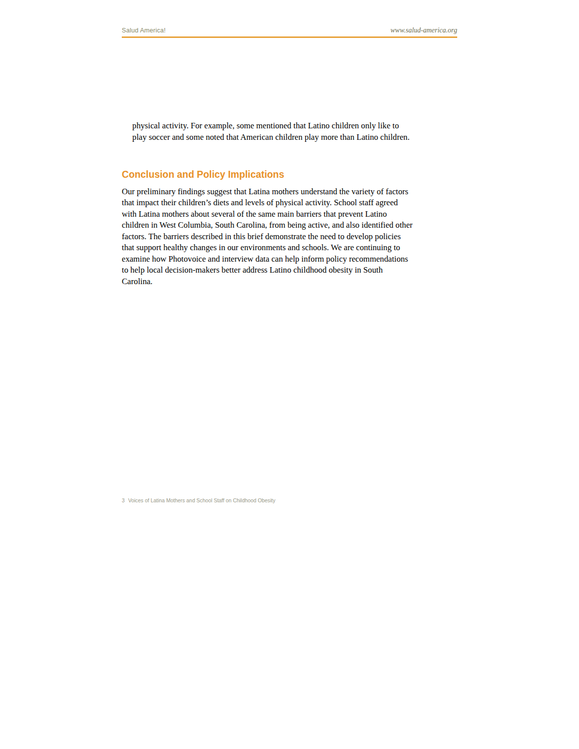Salud America!
www.salud-america.org
physical activity. For example, some mentioned that Latino children only like to play soccer and some noted that American children play more than Latino children.
Conclusion and Policy Implications
Our preliminary findings suggest that Latina mothers understand the variety of factors that impact their children’s diets and levels of physical activity. School staff agreed with Latina mothers about several of the same main barriers that prevent Latino children in West Columbia, South Carolina, from being active, and also identified other factors. The barriers described in this brief demonstrate the need to develop policies that support healthy changes in our environments and schools. We are continuing to examine how Photovoice and interview data can help inform policy recommendations to help local decision-makers better address Latino childhood obesity in South Carolina.
3 Voices of Latina Mothers and School Staff on Childhood Obesity